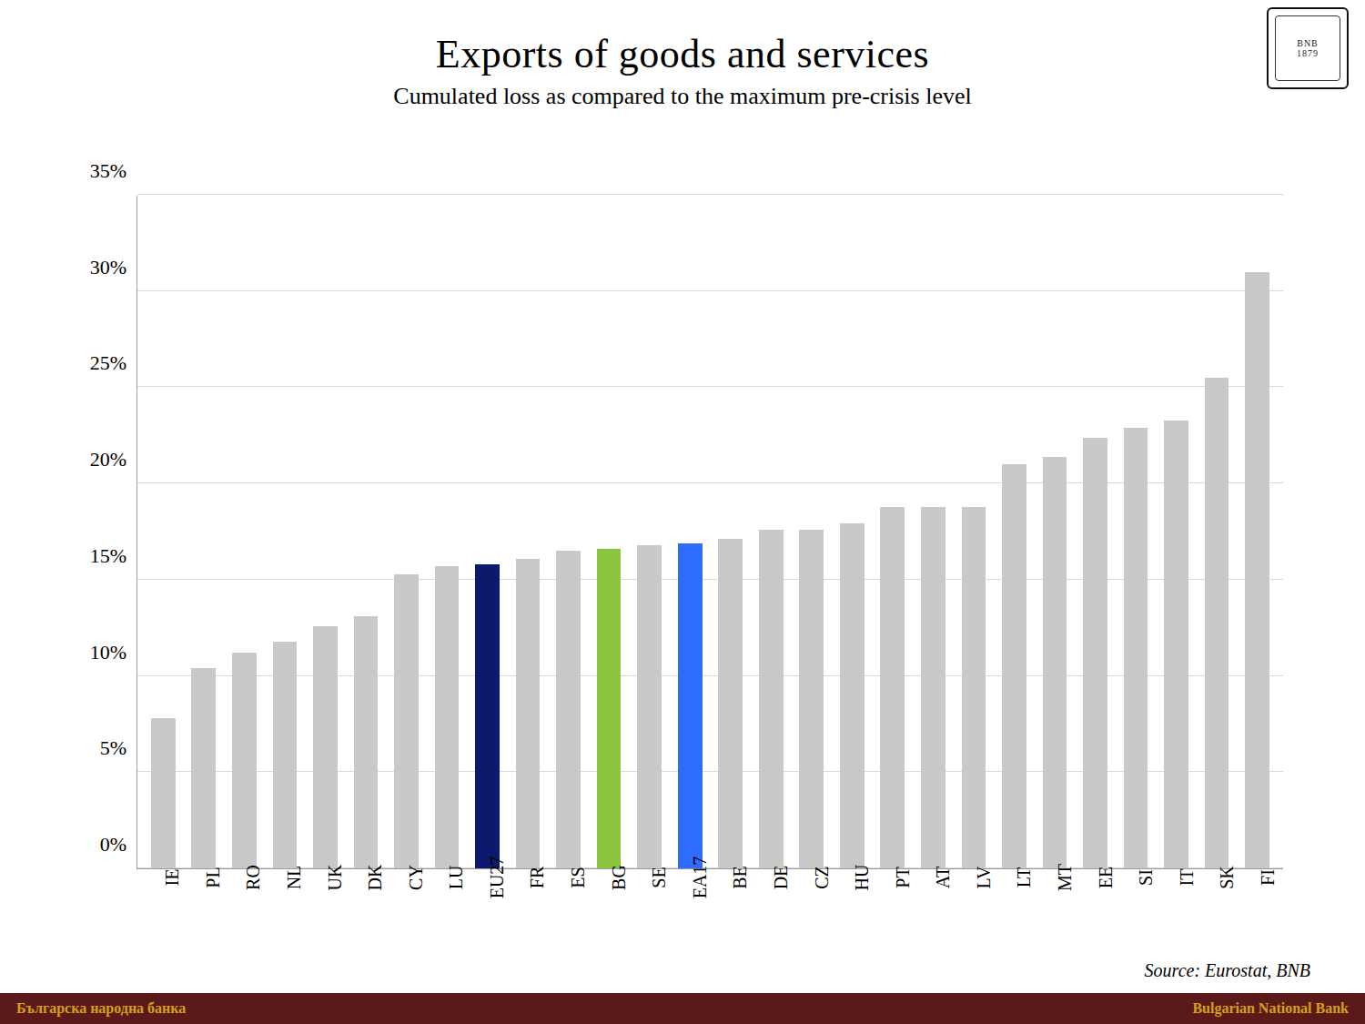BNB
1879
Exports of goods and services
Cumulated loss as compared to the maximum pre-crisis level
0%
5%
10%
15%
20%
25%
30%
35%
IE
PL
RO
NL
UK
DK
CY
LU
EU27
FR
ES
BG
SE
EA17
BE
DE
CZ
HU
PT
AT
LV
LT
MT
EE
SI
IT
SK
FI
Source: Eurostat, BNB
Българска народна банка
Bulgarian National Bank